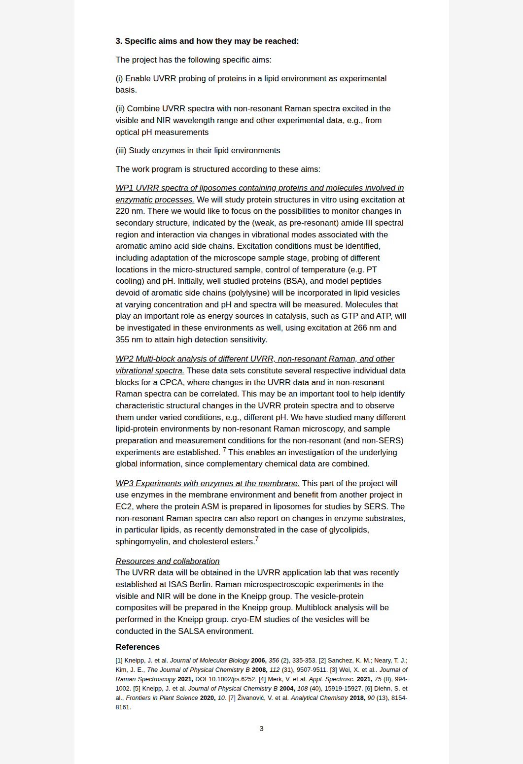3. Specific aims and how they may be reached:
The project has the following specific aims:
(i) Enable UVRR probing of proteins in a lipid environment as experimental basis.
(ii) Combine UVRR spectra with non-resonant Raman spectra excited in the visible and NIR wavelength range and other experimental data, e.g., from optical pH measurements
(iii) Study enzymes in their lipid environments
The work program is structured according to these aims:
WP1 UVRR spectra of liposomes containing proteins and molecules involved in enzymatic processes. We will study protein structures in vitro using excitation at 220 nm. There we would like to focus on the possibilities to monitor changes in secondary structure, indicated by the (weak, as pre-resonant) amide III spectral region and interaction via changes in vibrational modes associated with the aromatic amino acid side chains. Excitation conditions must be identified, including adaptation of the microscope sample stage, probing of different locations in the micro-structured sample, control of temperature (e.g. PT cooling) and pH. Initially, well studied proteins (BSA), and model peptides devoid of aromatic side chains (polylysine) will be incorporated in lipid vesicles at varying concentration and pH and spectra will be measured. Molecules that play an important role as energy sources in catalysis, such as GTP and ATP, will be investigated in these environments as well, using excitation at 266 nm and 355 nm to attain high detection sensitivity.
WP2 Multi-block analysis of different UVRR, non-resonant Raman, and other vibrational spectra. These data sets constitute several respective individual data blocks for a CPCA, where changes in the UVRR data and in non-resonant Raman spectra can be correlated. This may be an important tool to help identify characteristic structural changes in the UVRR protein spectra and to observe them under varied conditions, e.g., different pH. We have studied many different lipid-protein environments by non-resonant Raman microscopy, and sample preparation and measurement conditions for the non-resonant (and non-SERS) experiments are established. 7 This enables an investigation of the underlying global information, since complementary chemical data are combined.
WP3 Experiments with enzymes at the membrane. This part of the project will use enzymes in the membrane environment and benefit from another project in EC2, where the protein ASM is prepared in liposomes for studies by SERS. The non-resonant Raman spectra can also report on changes in enzyme substrates, in particular lipids, as recently demonstrated in the case of glycolipids, sphingomyelin, and cholesterol esters.7
Resources and collaboration
The UVRR data will be obtained in the UVRR application lab that was recently established at ISAS Berlin. Raman microspectroscopic experiments in the visible and NIR will be done in the Kneipp group. The vesicle-protein composites will be prepared in the Kneipp group. Multiblock analysis will be performed in the Kneipp group. cryo-EM studies of the vesicles will be conducted in the SALSA environment.
References
[1] Kneipp, J. et al. Journal of Molecular Biology 2006, 356 (2), 335-353. [2] Sanchez, K. M.; Neary, T. J.; Kim, J. E., The Journal of Physical Chemistry B 2008, 112 (31), 9507-9511. [3] Wei, X. et al.. Journal of Raman Spectroscopy 2021, DOI 10.1002/jrs.6252. [4] Merk, V. et al. Appl. Spectrosc. 2021, 75 (8), 994-1002. [5] Kneipp, J. et al. Journal of Physical Chemistry B 2004, 108 (40), 15919-15927. [6] Diehn, S. et al., Frontiers in Plant Science 2020, 10. [7] Živanović, V. et al. Analytical Chemistry 2018, 90 (13), 8154-8161.
3